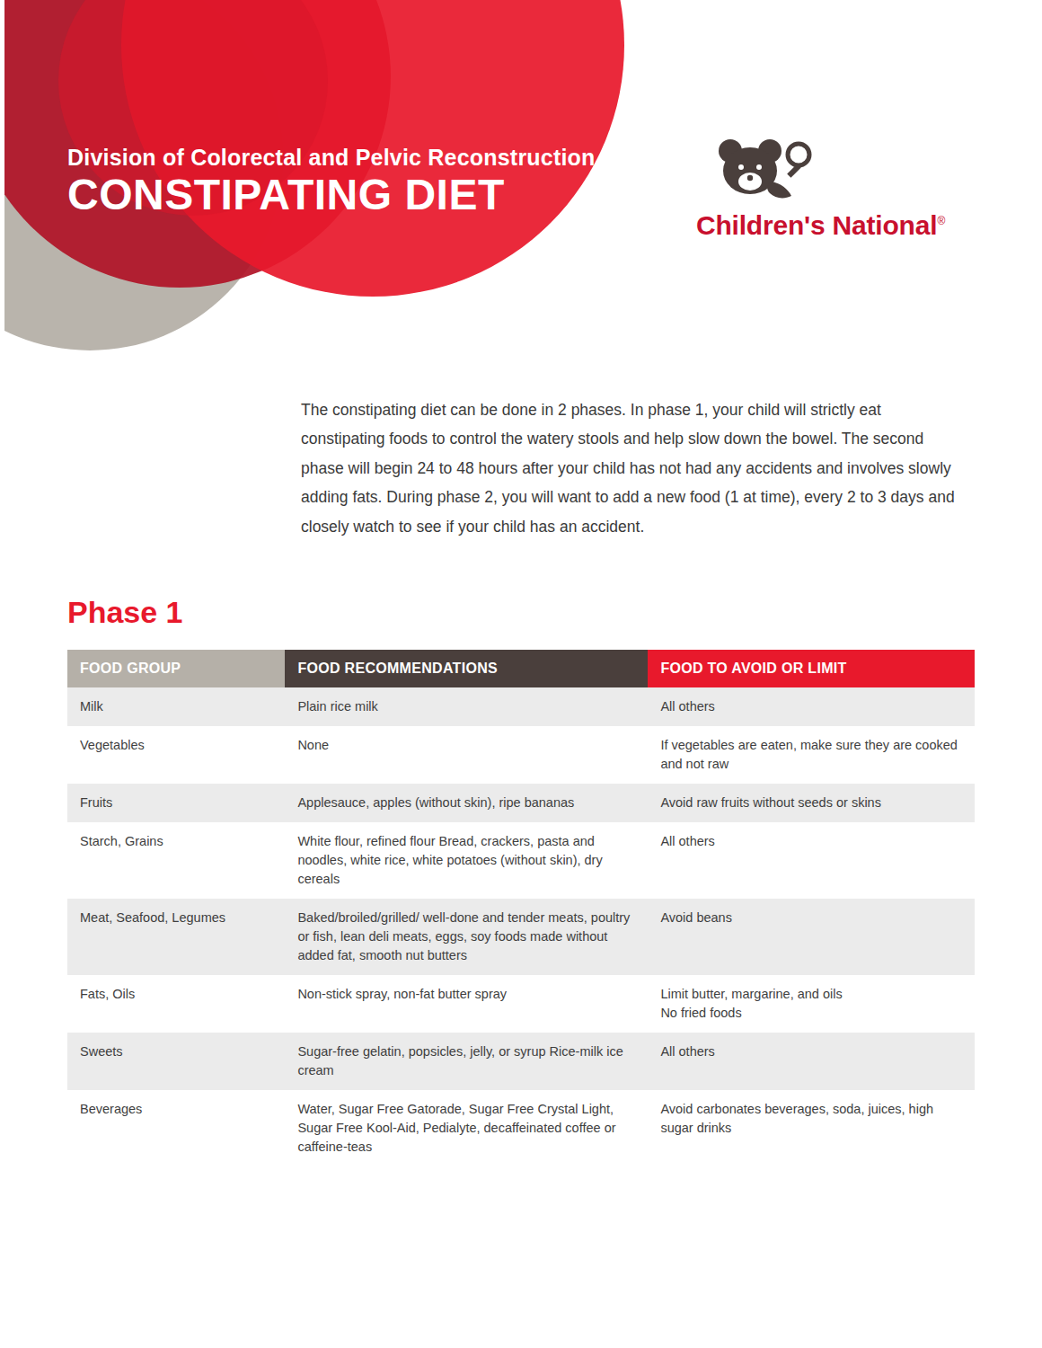Division of Colorectal and Pelvic Reconstruction
Constipating Diet
Children's National®
The constipating diet can be done in 2 phases. In phase 1, your child will strictly eat constipating foods to control the watery stools and help slow down the bowel. The second phase will begin 24 to 48 hours after your child has not had any accidents and involves slowly adding fats. During phase 2, you will want to add a new food (1 at time), every 2 to 3 days and closely watch to see if your child has an accident.
Phase 1
| FOOD GROUP | FOOD RECOMMENDATIONS | FOOD TO AVOID OR LIMIT |
| --- | --- | --- |
| Milk | Plain rice milk | All others |
| Vegetables | None | If vegetables are eaten, make sure they are cooked and not raw |
| Fruits | Applesauce, apples (without skin), ripe bananas | Avoid raw fruits without seeds or skins |
| Starch, Grains | White flour, refined flour Bread, crackers, pasta and noodles, white rice, white potatoes (without skin), dry cereals | All others |
| Meat, Seafood, Legumes | Baked/broiled/grilled/ well-done and tender meats, poultry or fish, lean deli meats, eggs, soy foods made without added fat, smooth nut butters | Avoid beans |
| Fats, Oils | Non-stick spray, non-fat butter spray | Limit butter, margarine, and oils No fried foods |
| Sweets | Sugar-free gelatin, popsicles, jelly, or syrup Rice-milk ice cream | All others |
| Beverages | Water, Sugar Free Gatorade, Sugar Free Crystal Light, Sugar Free Kool-Aid, Pedialyte, decaffeinated coffee or caffeine-teas | Avoid carbonates beverages, soda, juices, high sugar drinks |